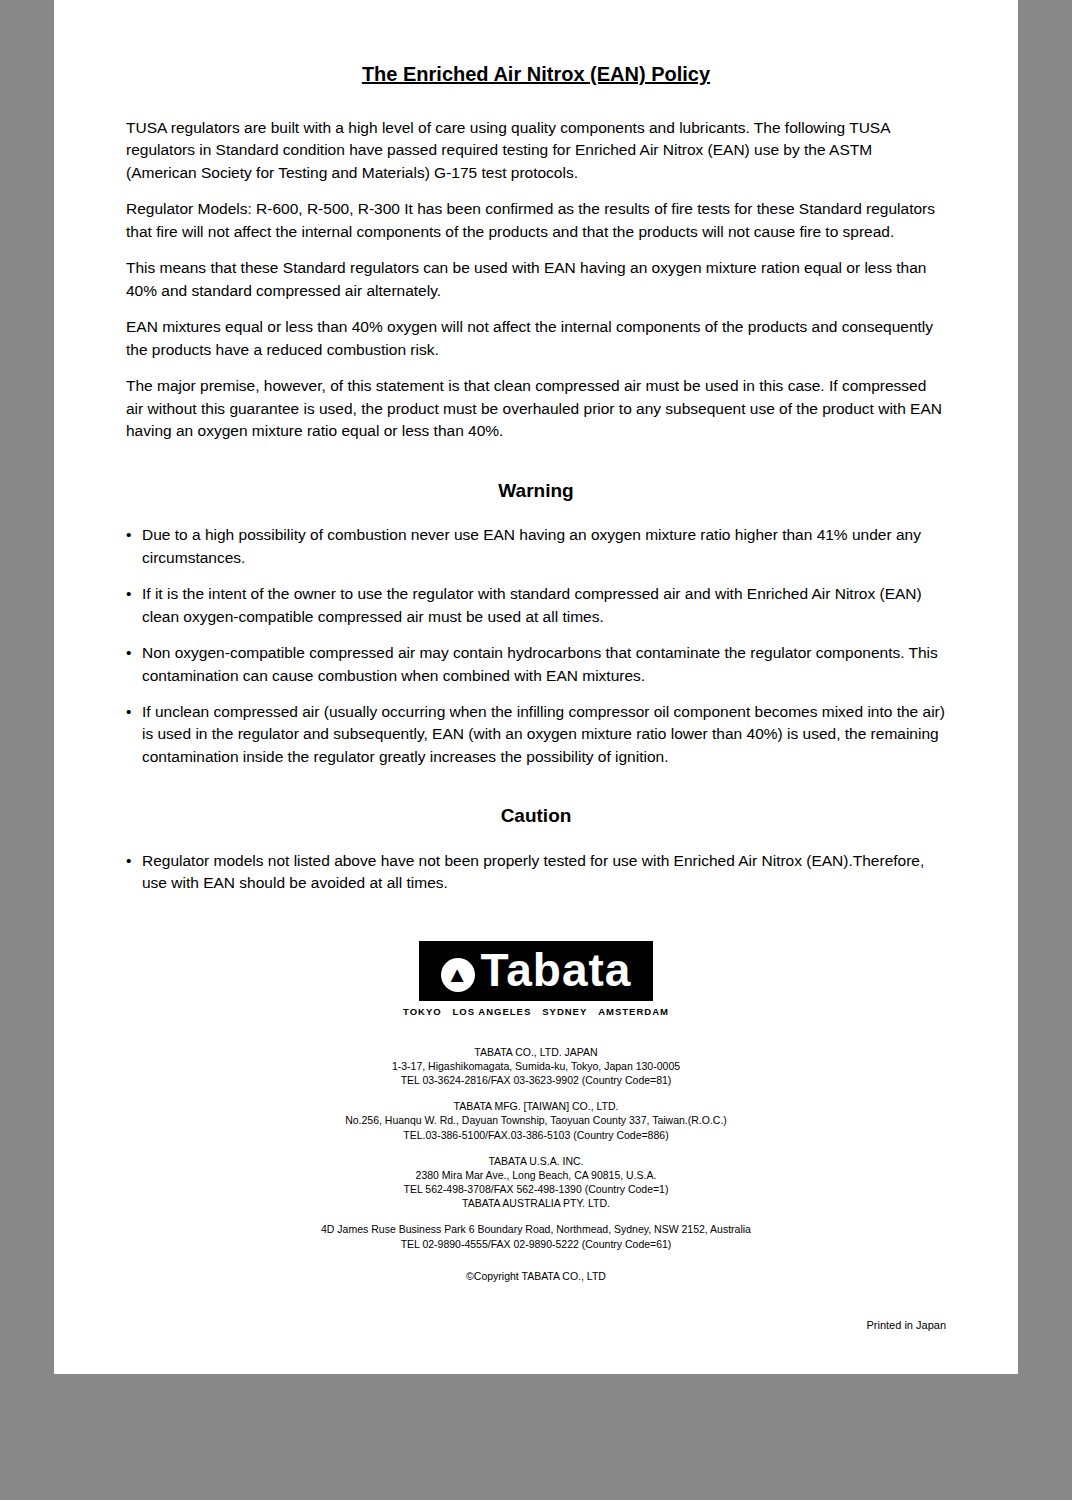The Enriched Air Nitrox (EAN) Policy
TUSA regulators are built with a high level of care using quality components and lubricants. The following TUSA regulators in Standard condition have passed required testing for Enriched Air Nitrox (EAN) use by the ASTM (American Society for Testing and Materials) G-175 test protocols.
Regulator Models: R-600, R-500, R-300 It has been confirmed as the results of fire tests for these Standard regulators that fire will not affect the internal components of the products and that the products will not cause fire to spread.
This means that these Standard regulators can be used with EAN having an oxygen mixture ration equal or less than 40% and standard compressed air alternately.
EAN mixtures equal or less than 40% oxygen will not affect the internal components of the products and consequently the products have a reduced combustion risk.
The major premise, however, of this statement is that clean compressed air must be used in this case. If compressed air without this guarantee is used, the product must be overhauled prior to any subsequent use of the product with EAN having an oxygen mixture ratio equal or less than 40%.
Warning
Due to a high possibility of combustion never use EAN having an oxygen mixture ratio higher than 41% under any circumstances.
If it is the intent of the owner to use the regulator with standard compressed air and with Enriched Air Nitrox (EAN) clean oxygen-compatible compressed air must be used at all times.
Non oxygen-compatible compressed air may contain hydrocarbons that contaminate the regulator components. This contamination can cause combustion when combined with EAN mixtures.
If unclean compressed air (usually occurring when the infilling compressor oil component becomes mixed into the air) is used in the regulator and subsequently, EAN (with an oxygen mixture ratio lower than 40%) is used, the remaining contamination inside the regulator greatly increases the possibility of ignition.
Caution
Regulator models not listed above have not been properly tested for use with Enriched Air Nitrox (EAN).Therefore, use with EAN should be avoided at all times.
▲Tabata
TOKYO LOS ANGELES SYDNEY AMSTERDAM
TABATA CO., LTD. JAPAN
1-3-17, Higashikomagata, Sumida-ku, Tokyo, Japan 130-0005
TEL 03-3624-2816/FAX 03-3623-9902 (Country Code=81)
TABATA MFG. [TAIWAN] CO., LTD.
No.256, Huanqu W. Rd., Dayuan Township, Taoyuan County 337, Taiwan.(R.O.C.)
TEL.03-386-5100/FAX.03-386-5103 (Country Code=886)
TABATA U.S.A. INC.
2380 Mira Mar Ave., Long Beach, CA 90815, U.S.A.
TEL 562-498-3708/FAX 562-498-1390 (Country Code=1)
TABATA AUSTRALIA PTY. LTD.
4D James Ruse Business Park 6 Boundary Road, Northmead, Sydney, NSW 2152, Australia
TEL 02-9890-4555/FAX 02-9890-5222 (Country Code=61)
©Copyright TABATA CO., LTD
Printed in Japan